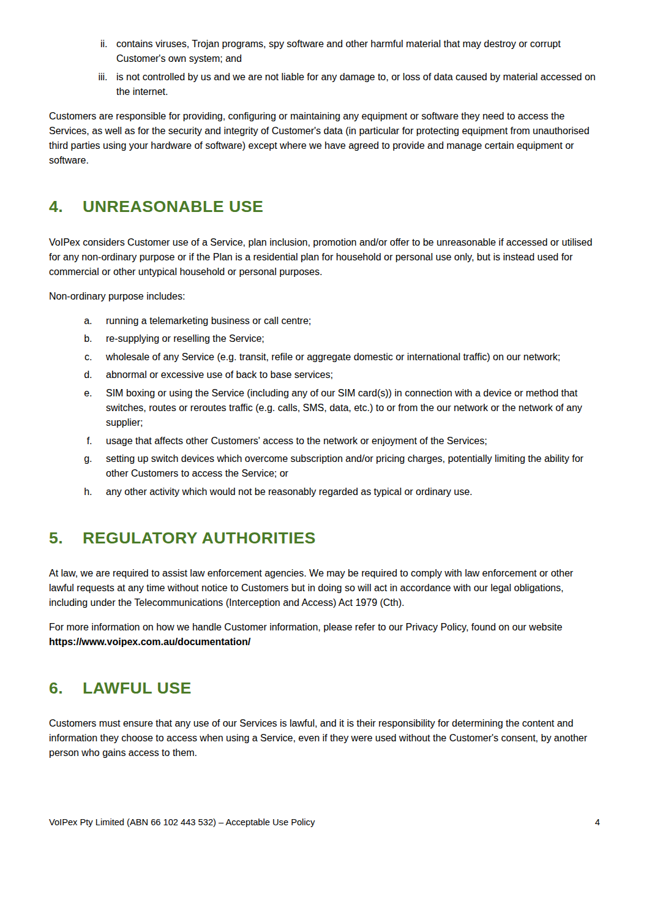contains viruses, Trojan programs, spy software and other harmful material that may destroy or corrupt Customer's own system; and
is not controlled by us and we are not liable for any damage to, or loss of data caused by material accessed on the internet.
Customers are responsible for providing, configuring or maintaining any equipment or software they need to access the Services, as well as for the security and integrity of Customer's data (in particular for protecting equipment from unauthorised third parties using your hardware of software) except where we have agreed to provide and manage certain equipment or software.
4. UNREASONABLE USE
VoIPex considers Customer use of a Service, plan inclusion, promotion and/or offer to be unreasonable if accessed or utilised for any non-ordinary purpose or if the Plan is a residential plan for household or personal use only, but is instead used for commercial or other untypical household or personal purposes.
Non-ordinary purpose includes:
running a telemarketing business or call centre;
re-supplying or reselling the Service;
wholesale of any Service (e.g. transit, refile or aggregate domestic or international traffic) on our network;
abnormal or excessive use of back to base services;
SIM boxing or using the Service (including any of our SIM card(s)) in connection with a device or method that switches, routes or reroutes traffic (e.g. calls, SMS, data, etc.) to or from the our network or the network of any supplier;
usage that affects other Customers' access to the network or enjoyment of the Services;
setting up switch devices which overcome subscription and/or pricing charges, potentially limiting the ability for other Customers to access the Service; or
any other activity which would not be reasonably regarded as typical or ordinary use.
5. REGULATORY AUTHORITIES
At law, we are required to assist law enforcement agencies. We may be required to comply with law enforcement or other lawful requests at any time without notice to Customers but in doing so will act in accordance with our legal obligations, including under the Telecommunications (Interception and Access) Act 1979 (Cth).
For more information on how we handle Customer information, please refer to our Privacy Policy, found on our website https://www.voipex.com.au/documentation/
6. LAWFUL USE
Customers must ensure that any use of our Services is lawful, and it is their responsibility for determining the content and information they choose to access when using a Service, even if they were used without the Customer's consent, by another person who gains access to them.
VoIPex Pty Limited (ABN 66 102 443 532) – Acceptable Use Policy 4